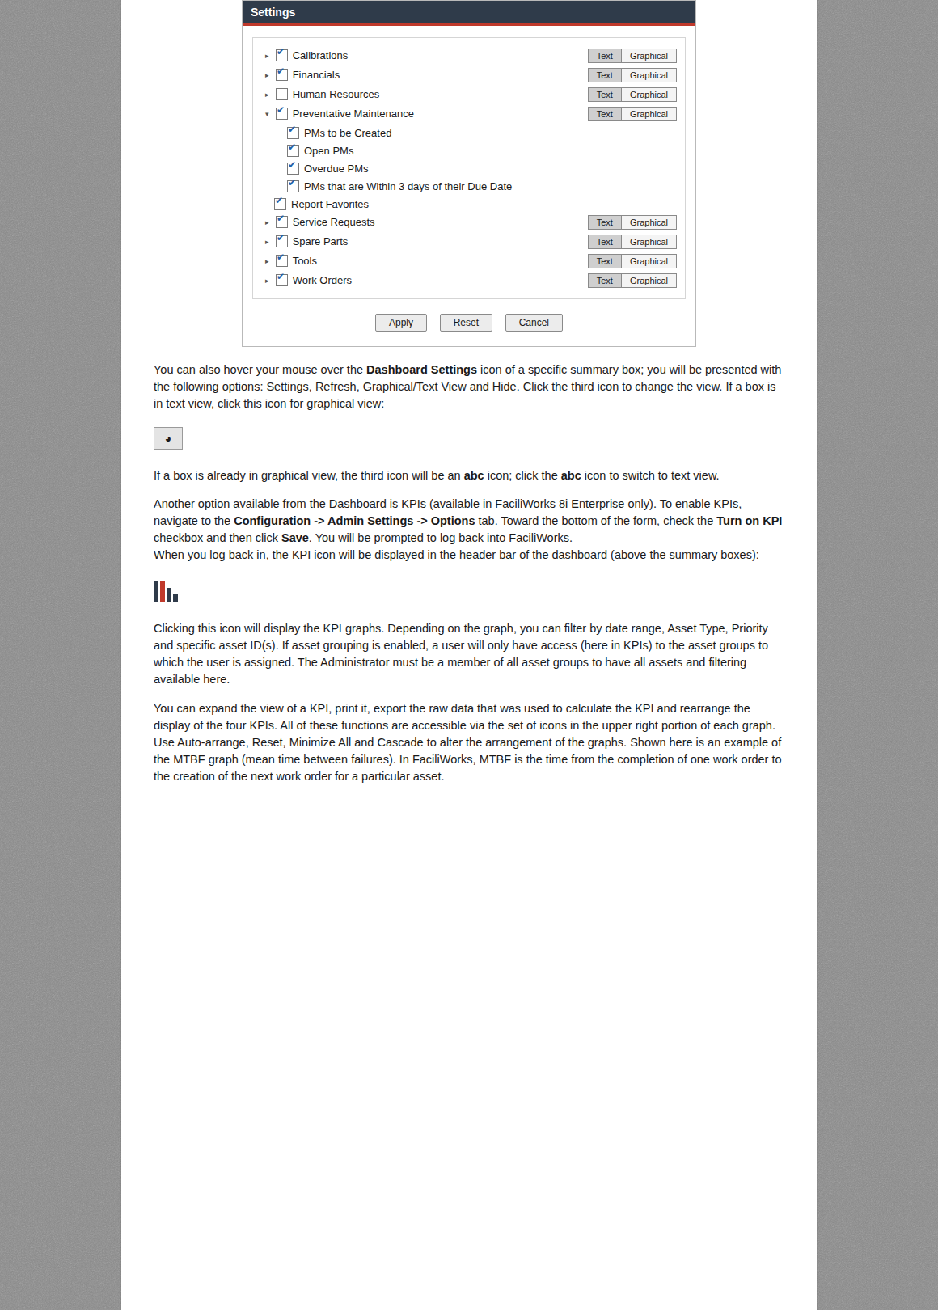Settings
| ▸ Calibrations Text Graphical |
| ▸ Financials Text Graphical |
| ▸ Human Resources Text Graphical |
| ▾ Preventative Maintenance Text Graphical |
| PMs to be Created |
| Open PMs |
| Overdue PMs |
| PMs that are Within 3 days of their Due Date |
| Report Favorites |
| ▸ Service Requests Text Graphical |
| ▸ Spare Parts Text Graphical |
| ▸ Tools Text Graphical |
| ▸ Work Orders Text Graphical |
Apply Reset Cancel
You can also hover your mouse over the Dashboard Settings icon of a specific summary box; you will be presented with the following options: Settings, Refresh, Graphical/Text View and Hide. Click the third icon to change the view. If a box is in text view, click this icon for graphical view:
◕
If a box is already in graphical view, the third icon will be an abc icon; click the abc icon to switch to text view.
Another option available from the Dashboard is KPIs (available in FaciliWorks 8i Enterprise only). To enable KPIs, navigate to the Configuration -> Admin Settings -> Options tab. Toward the bottom of the form, check the Turn on KPI checkbox and then click Save. You will be prompted to log back into FaciliWorks.
When you log back in, the KPI icon will be displayed in the header bar of the dashboard (above the summary boxes):
Clicking this icon will display the KPI graphs. Depending on the graph, you can filter by date range, Asset Type, Priority and specific asset ID(s). If asset grouping is enabled, a user will only have access (here in KPIs) to the asset groups to which the user is assigned. The Administrator must be a member of all asset groups to have all assets and filtering available here.
You can expand the view of a KPI, print it, export the raw data that was used to calculate the KPI and rearrange the display of the four KPIs. All of these functions are accessible via the set of icons in the upper right portion of each graph. Use Auto-arrange, Reset, Minimize All and Cascade to alter the arrangement of the graphs. Shown here is an example of the MTBF graph (mean time between failures). In FaciliWorks, MTBF is the time from the completion of one work order to the creation of the next work order for a particular asset.